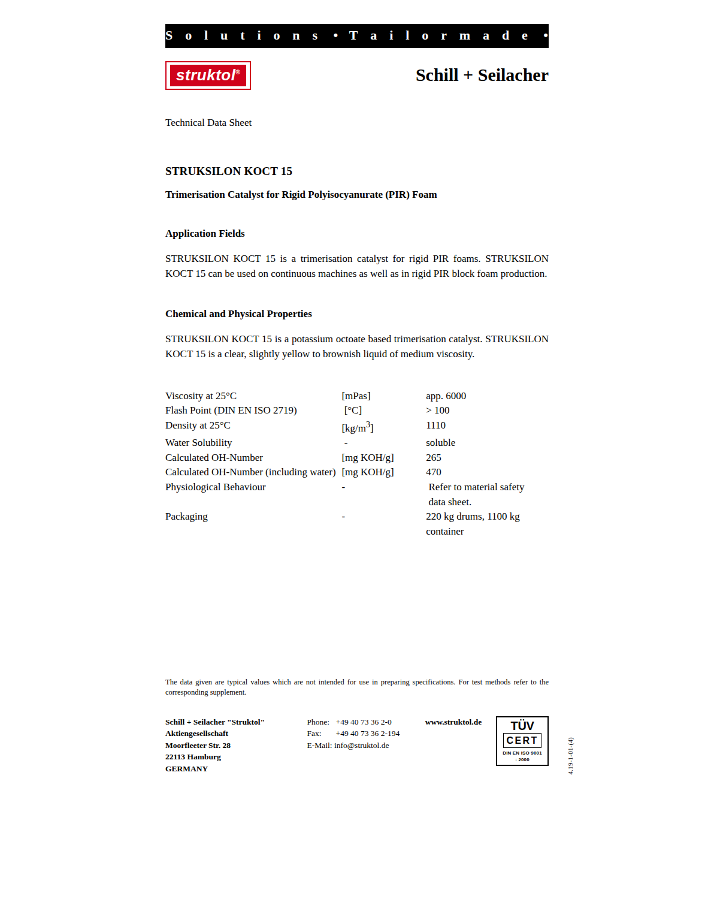S o l u t i o n s • T a i l o r m a d e • W o r l d w i d e
struktol®
Schill + Seilacher
Technical Data Sheet
STRUKSILON KOCT 15
Trimerisation Catalyst for Rigid Polyisocyanurate (PIR) Foam
Application Fields
STRUKSILON KOCT 15 is a trimerisation catalyst for rigid PIR foams. STRUKSILON KOCT 15 can be used on continuous machines as well as in rigid PIR block foam production.
Chemical and Physical Properties
STRUKSILON KOCT 15 is a potassium octoate based trimerisation catalyst. STRUKSILON KOCT 15 is a clear, slightly yellow to brownish liquid of medium viscosity.
| Viscosity at 25°C | [mPas] | app. 6000 |
| Flash Point (DIN EN ISO 2719) | [°C] | > 100 |
| Density at 25°C | [kg/m 3 ] | 1110 |
| Water Solubility | - | soluble |
| Calculated OH-Number | [mg KOH/g] | 265 |
| Calculated OH-Number (including water) | [mg KOH/g] | 470 |
| Physiological Behaviour | - | Refer to material safety data sheet. |
| Packaging | - | 220 kg drums, 1100 kg container |
The data given are typical values which are not intended for use in preparing specifications. For test methods refer to the corresponding supplement.
Schill + Seilacher "Struktol"
Aktiengesellschaft
Moorfleeter Str. 28
22113 Hamburg
GERMANY
Phone:+49 40 73 36 2-0
Fax:+49 40 73 36 2-194
E-Mail: info@struktol.de
www.struktol.de
TÜV
CERT
DIN EN ISO 9001 : 2000
4.19-1-01-(4)